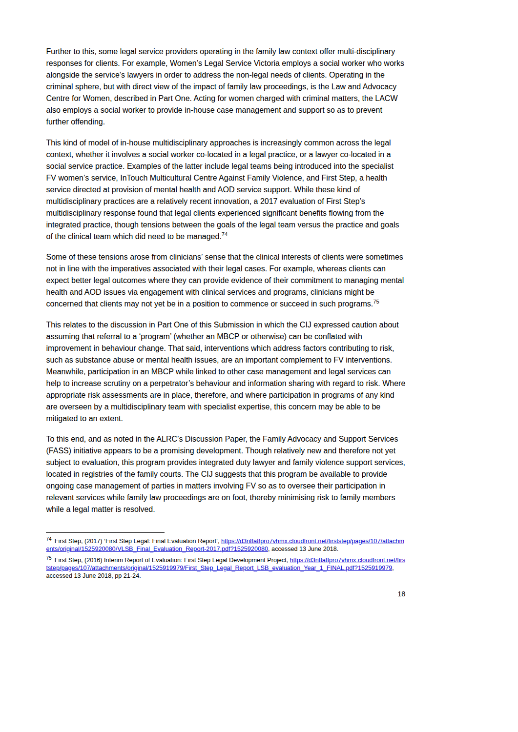Further to this, some legal service providers operating in the family law context offer multi-disciplinary responses for clients. For example, Women’s Legal Service Victoria employs a social worker who works alongside the service’s lawyers in order to address the non-legal needs of clients. Operating in the criminal sphere, but with direct view of the impact of family law proceedings, is the Law and Advocacy Centre for Women, described in Part One. Acting for women charged with criminal matters, the LACW also employs a social worker to provide in-house case management and support so as to prevent further offending.
This kind of model of in-house multidisciplinary approaches is increasingly common across the legal context, whether it involves a social worker co-located in a legal practice, or a lawyer co-located in a social service practice. Examples of the latter include legal teams being introduced into the specialist FV women’s service, InTouch Multicultural Centre Against Family Violence, and First Step, a health service directed at provision of mental health and AOD service support. While these kind of multidisciplinary practices are a relatively recent innovation, a 2017 evaluation of First Step’s multidisciplinary response found that legal clients experienced significant benefits flowing from the integrated practice, though tensions between the goals of the legal team versus the practice and goals of the clinical team which did need to be managed.74
Some of these tensions arose from clinicians’ sense that the clinical interests of clients were sometimes not in line with the imperatives associated with their legal cases. For example, whereas clients can expect better legal outcomes where they can provide evidence of their commitment to managing mental health and AOD issues via engagement with clinical services and programs, clinicians might be concerned that clients may not yet be in a position to commence or succeed in such programs.75
This relates to the discussion in Part One of this Submission in which the CIJ expressed caution about assuming that referral to a ‘program’ (whether an MBCP or otherwise) can be conflated with improvement in behaviour change. That said, interventions which address factors contributing to risk, such as substance abuse or mental health issues, are an important complement to FV interventions. Meanwhile, participation in an MBCP while linked to other case management and legal services can help to increase scrutiny on a perpetrator’s behaviour and information sharing with regard to risk. Where appropriate risk assessments are in place, therefore, and where participation in programs of any kind are overseen by a multidisciplinary team with specialist expertise, this concern may be able to be mitigated to an extent.
To this end, and as noted in the ALRC’s Discussion Paper, the Family Advocacy and Support Services (FASS) initiative appears to be a promising development. Though relatively new and therefore not yet subject to evaluation, this program provides integrated duty lawyer and family violence support services, located in registries of the family courts. The CIJ suggests that this program be available to provide ongoing case management of parties in matters involving FV so as to oversee their participation in relevant services while family law proceedings are on foot, thereby minimising risk to family members while a legal matter is resolved.
74 First Step, (2017) ‘First Step Legal: Final Evaluation Report’, https://d3n8a8pro7vhmx.cloudfront.net/firststep/pages/107/attachments/original/1525920080/VLSB_Final_Evaluation_Report-2017.pdf?1525920080, accessed 13 June 2018.
75 First Step, (2016) Interim Report of Evaluation: First Step Legal Development Project, https://d3n8a8pro7vhmx.cloudfront.net/firststep/pages/107/attachments/original/1525919979/First_Step_Legal_Report_LSB_evaluation_Year_1_FINAL.pdf?1525919979, accessed 13 June 2018, pp 21-24.
18